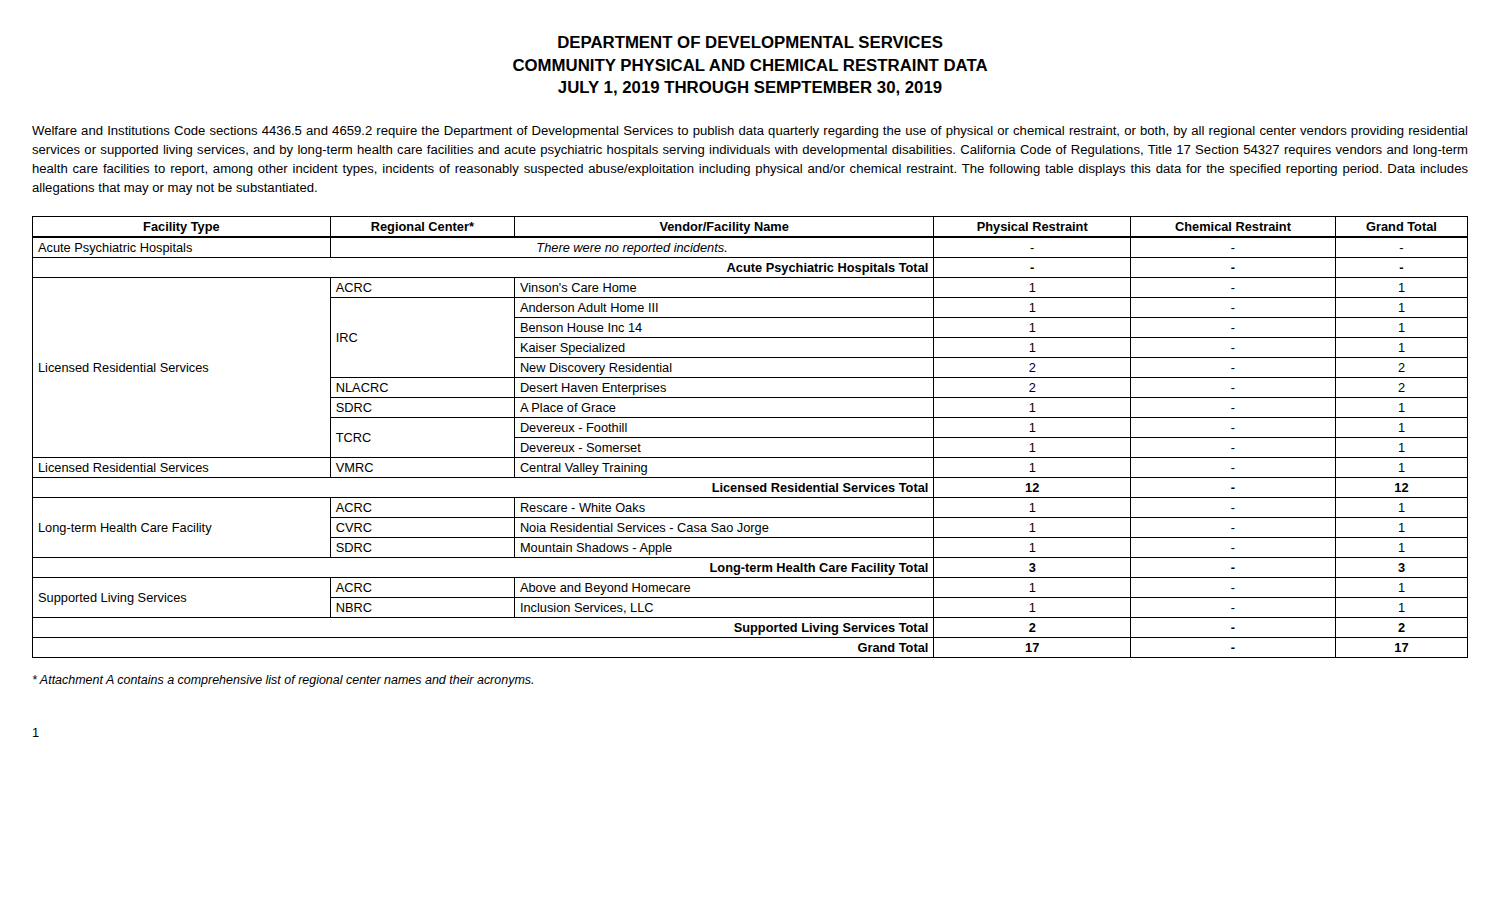Department of Developmental Services
Community Physical and Chemical Restraint Data
July 1, 2019 through Semptember 30, 2019
Welfare and Institutions Code sections 4436.5 and 4659.2 require the Department of Developmental Services to publish data quarterly regarding the use of physical or chemical restraint, or both, by all regional center vendors providing residential services or supported living services, and by long-term health care facilities and acute psychiatric hospitals serving individuals with developmental disabilities. California Code of Regulations, Title 17 Section 54327 requires vendors and long-term health care facilities to report, among other incident types, incidents of reasonably suspected abuse/exploitation including physical and/or chemical restraint. The following table displays this data for the specified reporting period. Data includes allegations that may or may not be substantiated.
Community physical and chemical restraint data by facility type, regional center, and vendor/facility name
| Facility Type | Regional Center* | Vendor/Facility Name | Physical Restraint | Chemical Restraint | Grand Total |
| --- | --- | --- | --- | --- | --- |
| Acute Psychiatric Hospitals | There were no reported incidents. | - | - | - |
| Acute Psychiatric Hospitals Total | - | - | - |
| Licensed Residential Services | ACRC | Vinson's Care Home | 1 | - | 1 |
| IRC | Anderson Adult Home III | 1 | - | 1 |
| Benson House Inc 14 | 1 | - | 1 |
| Kaiser Specialized | 1 | - | 1 |
| New Discovery Residential | 2 | - | 2 |
| NLACRC | Desert Haven Enterprises | 2 | - | 2 |
| SDRC | A Place of Grace | 1 | - | 1 |
| TCRC | Devereux - Foothill | 1 | - | 1 |
| Devereux - Somerset | 1 | - | 1 |
| Licensed Residential Services | VMRC | Central Valley Training | 1 | - | 1 |
| Licensed Residential Services Total | 12 | - | 12 |
| Long-term Health Care Facility | ACRC | Rescare - White Oaks | 1 | - | 1 |
| CVRC | Noia Residential Services - Casa Sao Jorge | 1 | - | 1 |
| SDRC | Mountain Shadows - Apple | 1 | - | 1 |
| Long-term Health Care Facility Total | 3 | - | 3 |
| Supported Living Services | ACRC | Above and Beyond Homecare | 1 | - | 1 |
| NBRC | Inclusion Services, LLC | 1 | - | 1 |
| Supported Living Services Total | 2 | - | 2 |
| Grand Total | 17 | - | 17 |
* Attachment A contains a comprehensive list of regional center names and their acronyms.
1